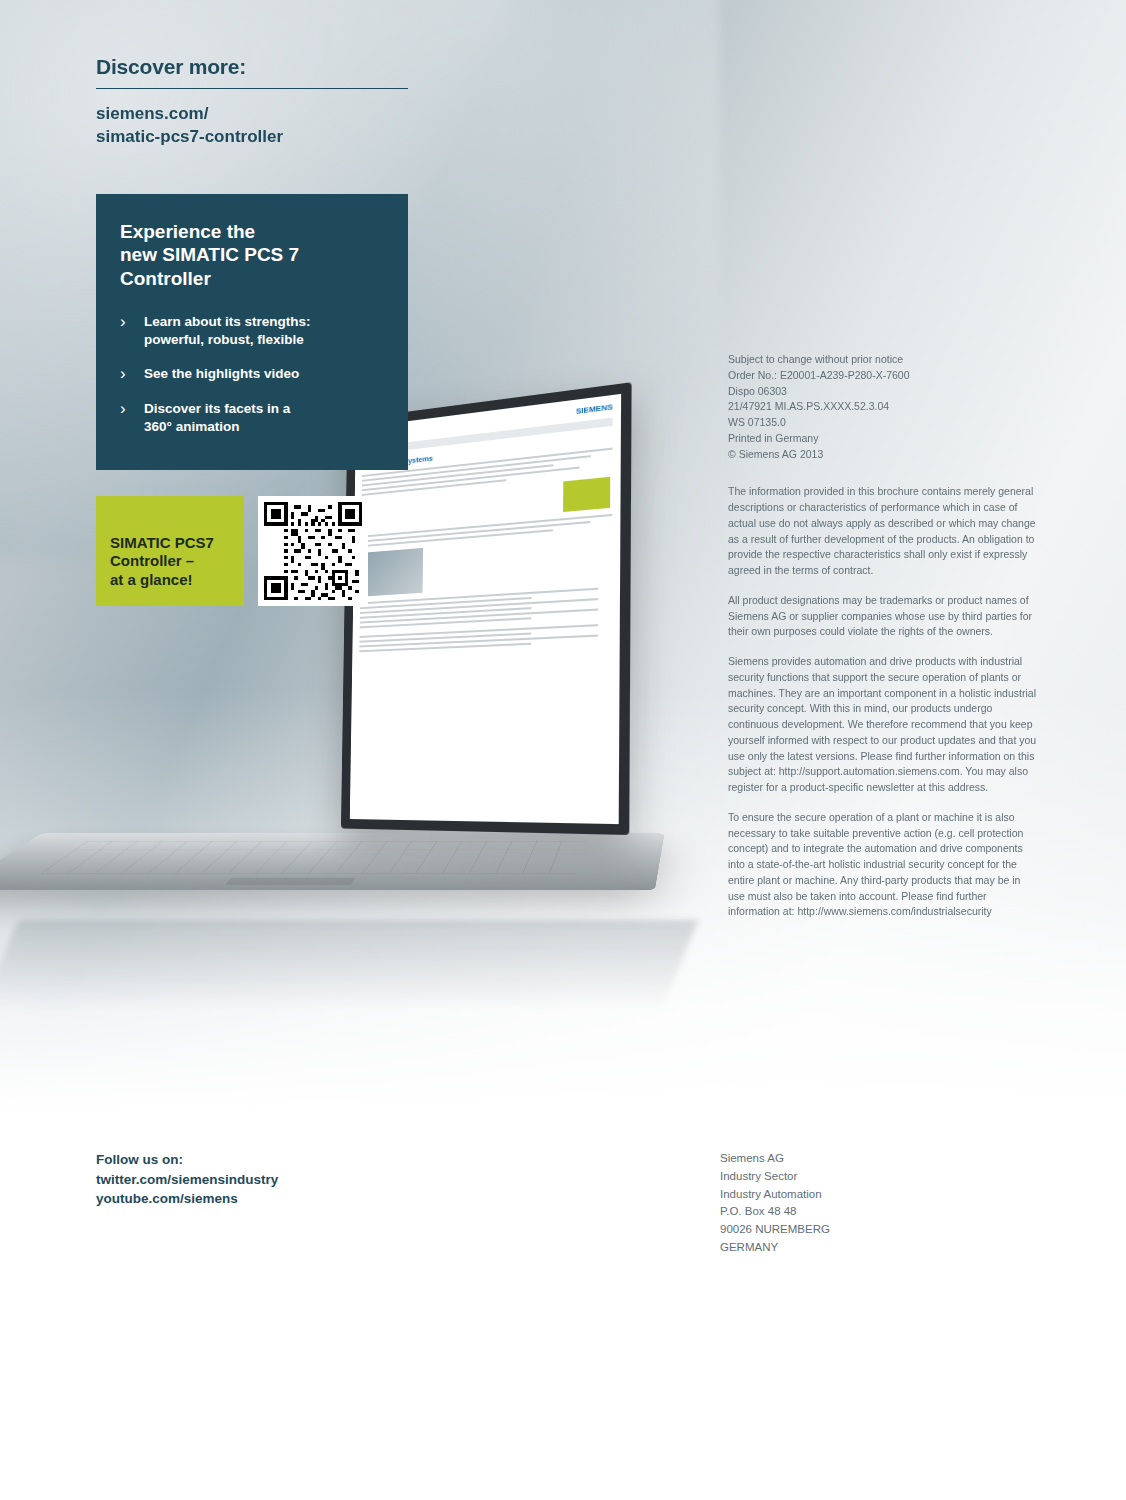SIEMENS
Automation Systems
Discover more:
siemens.com/
simatic-pcs7-controller
Experience the
new SIMATIC PCS 7
Controller
Learn about its strengths:
powerful, robust, flexible
See the highlights video
Discover its facets in a
360° animation
SIMATIC PCS7
Controller –
at a glance!
Subject to change without prior notice Order No.: E20001-A239-P280-X-7600 Dispo 06303 21/47921 MI.AS.PS.XXXX.52.3.04 WS 07135.0 Printed in Germany © Siemens AG 2013
The information provided in this brochure contains merely general descriptions or characteristics of performance which in case of actual use do not always apply as described or which may change as a result of further development of the products. An obligation to provide the respective characteristics shall only exist if expressly agreed in the terms of contract.
All product designations may be trademarks or product names of Siemens AG or supplier companies whose use by third parties for their own purposes could violate the rights of the owners.
Siemens provides automation and drive products with industrial security functions that support the secure operation of plants or machines. They are an important component in a holistic industrial security concept. With this in mind, our products undergo continuous development. We therefore recommend that you keep yourself informed with respect to our product updates and that you use only the latest versions. Please find further information on this subject at: http://support.automation.siemens.com. You may also register for a product-specific newsletter at this address.
To ensure the secure operation of a plant or machine it is also necessary to take suitable preventive action (e.g. cell protection concept) and to integrate the automation and drive components into a state-of-the-art holistic industrial security concept for the entire plant or machine. Any third-party products that may be in use must also be taken into account. Please find further information at: http://www.siemens.com/industrialsecurity
Follow us on:
twitter.com/siemensindustry
youtube.com/siemens
Siemens AG Industry Sector Industry Automation P.O. Box 48 48 90026 NUREMBERG GERMANY